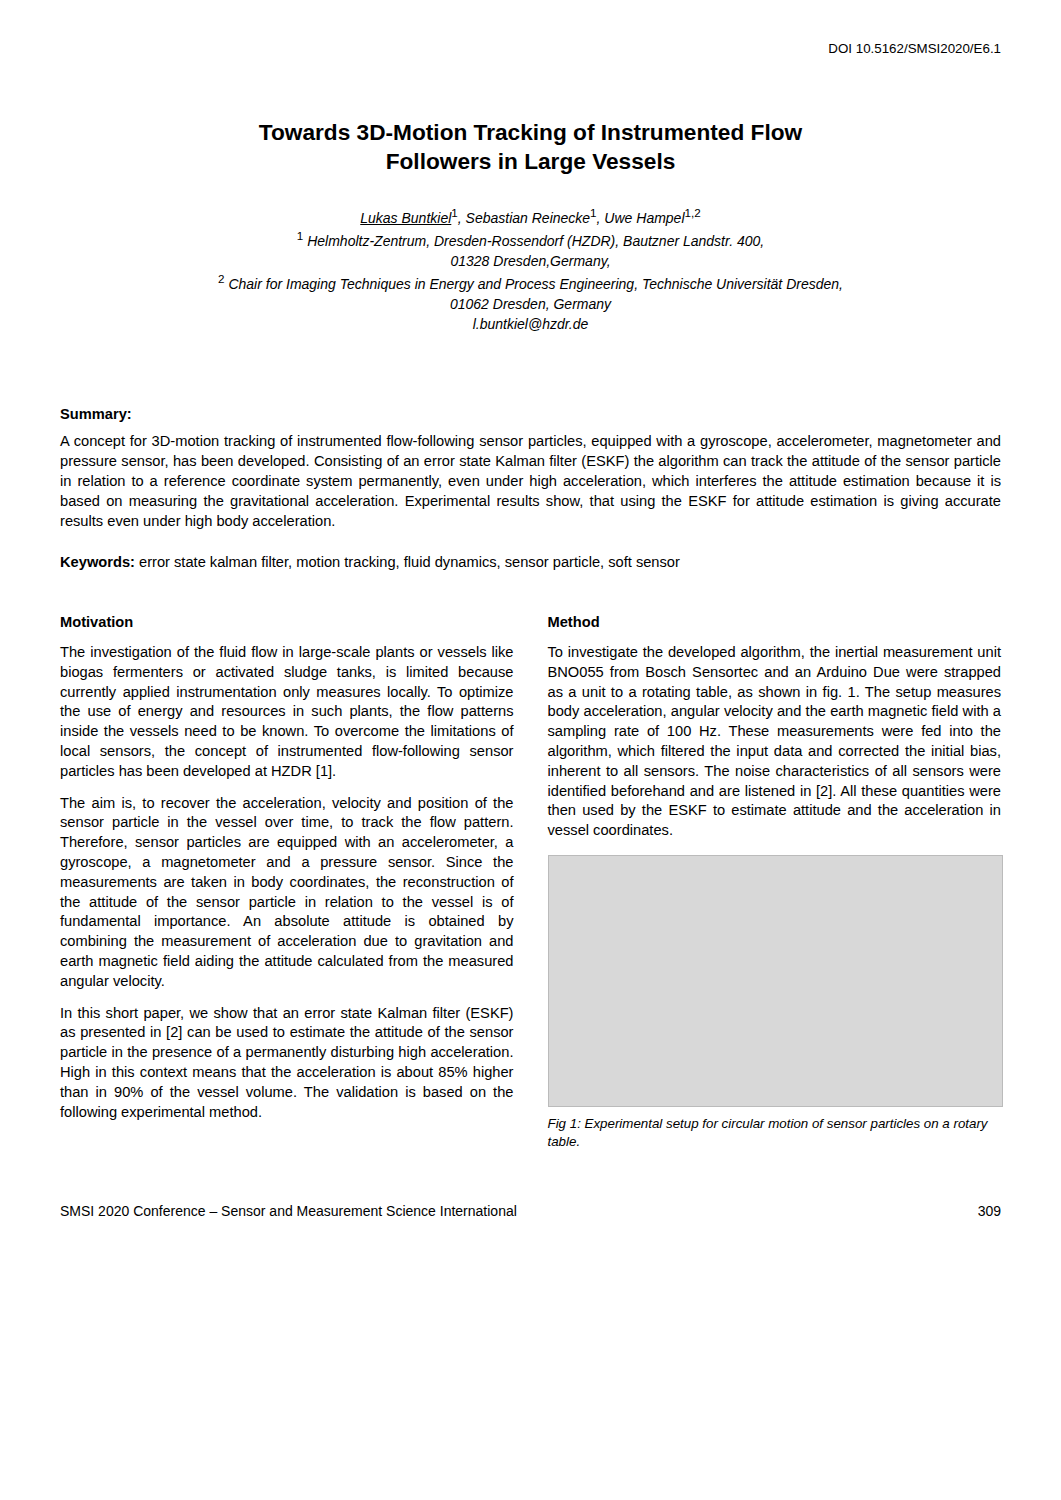DOI 10.5162/SMSI2020/E6.1
Towards 3D-Motion Tracking of Instrumented Flow
Followers in Large Vessels
Lukas Buntkiel1, Sebastian Reinecke1, Uwe Hampel1,2
1 Helmholtz-Zentrum, Dresden-Rossendorf (HZDR), Bautzner Landstr. 400,
01328 Dresden,Germany,
2 Chair for Imaging Techniques in Energy and Process Engineering, Technische Universität Dresden,
01062 Dresden, Germany
l.buntkiel@hzdr.de
Summary:
A concept for 3D-motion tracking of instrumented flow-following sensor particles, equipped with a gyroscope, accelerometer, magnetometer and pressure sensor, has been developed. Consisting of an error state Kalman filter (ESKF) the algorithm can track the attitude of the sensor particle in relation to a reference coordinate system permanently, even under high acceleration, which interferes the attitude estimation because it is based on measuring the gravitational acceleration. Experimental results show, that using the ESKF for attitude estimation is giving accurate results even under high body acceleration.
Keywords: error state kalman filter, motion tracking, fluid dynamics, sensor particle, soft sensor
Motivation
The investigation of the fluid flow in large-scale plants or vessels like biogas fermenters or activated sludge tanks, is limited because currently applied instrumentation only measures locally. To optimize the use of energy and resources in such plants, the flow patterns inside the vessels need to be known. To overcome the limitations of local sensors, the concept of instrumented flow-following sensor particles has been developed at HZDR [1].
The aim is, to recover the acceleration, velocity and position of the sensor particle in the vessel over time, to track the flow pattern. Therefore, sensor particles are equipped with an accelerometer, a gyroscope, a magnetometer and a pressure sensor. Since the measurements are taken in body coordinates, the reconstruction of the attitude of the sensor particle in relation to the vessel is of fundamental importance. An absolute attitude is obtained by combining the measurement of acceleration due to gravitation and earth magnetic field aiding the attitude calculated from the measured angular velocity.
In this short paper, we show that an error state Kalman filter (ESKF) as presented in [2] can be used to estimate the attitude of the sensor particle in the presence of a permanently disturbing high acceleration. High in this context means that the acceleration is about 85% higher than in 90% of the vessel volume. The validation is based on the following experimental method.
Method
To investigate the developed algorithm, the inertial measurement unit BNO055 from Bosch Sensortec and an Arduino Due were strapped as a unit to a rotating table, as shown in fig. 1. The setup measures body acceleration, angular velocity and the earth magnetic field with a sampling rate of 100 Hz. These measurements were fed into the algorithm, which filtered the input data and corrected the initial bias, inherent to all sensors. The noise characteristics of all sensors were identified beforehand and are listened in [2]. All these quantities were then used by the ESKF to estimate attitude and the acceleration in vessel coordinates.
Fig 1: Experimental setup for circular motion of sensor particles on a rotary table.
SMSI 2020 Conference – Sensor and Measurement Science International
309